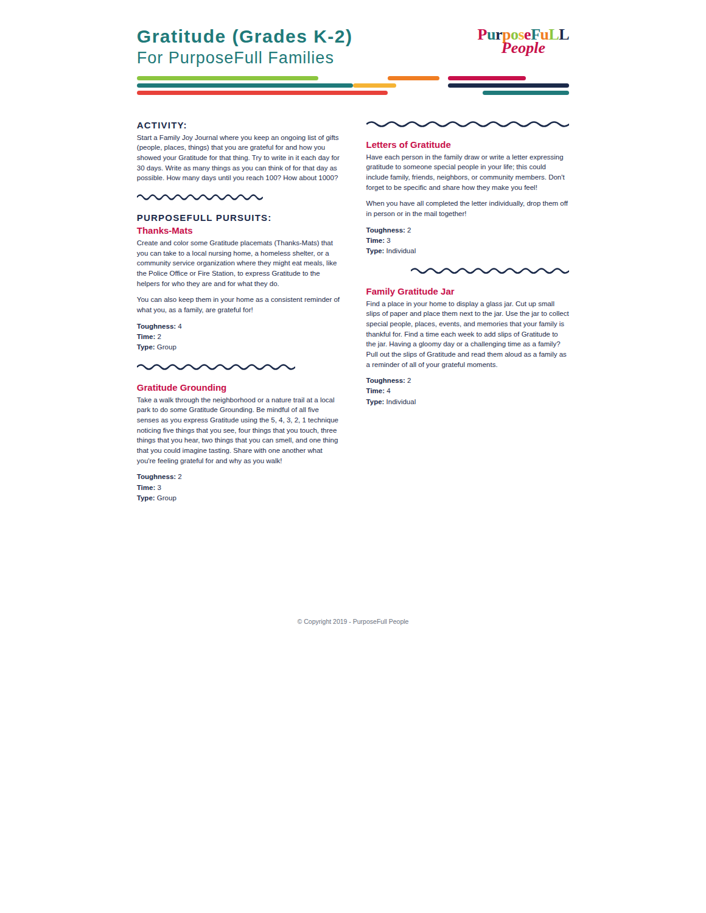Gratitude (Grades K-2)
For PurposeFull Families
PurposeFuLL People
Activity:
Start a Family Joy Journal where you keep an ongoing list of gifts (people, places, things) that you are grateful for and how you showed your Gratitude for that thing. Try to write in it each day for 30 days. Write as many things as you can think of for that day as possible. How many days until you reach 100? How about 1000?
PurposeFull Pursuits:
Thanks-Mats
Create and color some Gratitude placemats (Thanks-Mats) that you can take to a local nursing home, a homeless shelter, or a community service organization where they might eat meals, like the Police Office or Fire Station, to express Gratitude to the helpers for who they are and for what they do.
You can also keep them in your home as a consistent reminder of what you, as a family, are grateful for!
Toughness: 4
Time: 2
Type: Group
Gratitude Grounding
Take a walk through the neighborhood or a nature trail at a local park to do some Gratitude Grounding. Be mindful of all five senses as you express Gratitude using the 5, 4, 3, 2, 1 technique noticing five things that you see, four things that you touch, three things that you hear, two things that you can smell, and one thing that you could imagine tasting. Share with one another what you're feeling grateful for and why as you walk!
Toughness: 2
Time: 3
Type: Group
Letters of Gratitude
Have each person in the family draw or write a letter expressing gratitude to someone special people in your life; this could include family, friends, neighbors, or community members. Don't forget to be specific and share how they make you feel!
When you have all completed the letter individually, drop them off in person or in the mail together!
Toughness: 2
Time: 3
Type: Individual
Family Gratitude Jar
Find a place in your home to display a glass jar. Cut up small slips of paper and place them next to the jar. Use the jar to collect special people, places, events, and memories that your family is thankful for. Find a time each week to add slips of Gratitude to the jar. Having a gloomy day or a challenging time as a family? Pull out the slips of Gratitude and read them aloud as a family as a reminder of all of your grateful moments.
Toughness: 2
Time: 4
Type: Individual
© Copyright 2019 - PurposeFull People